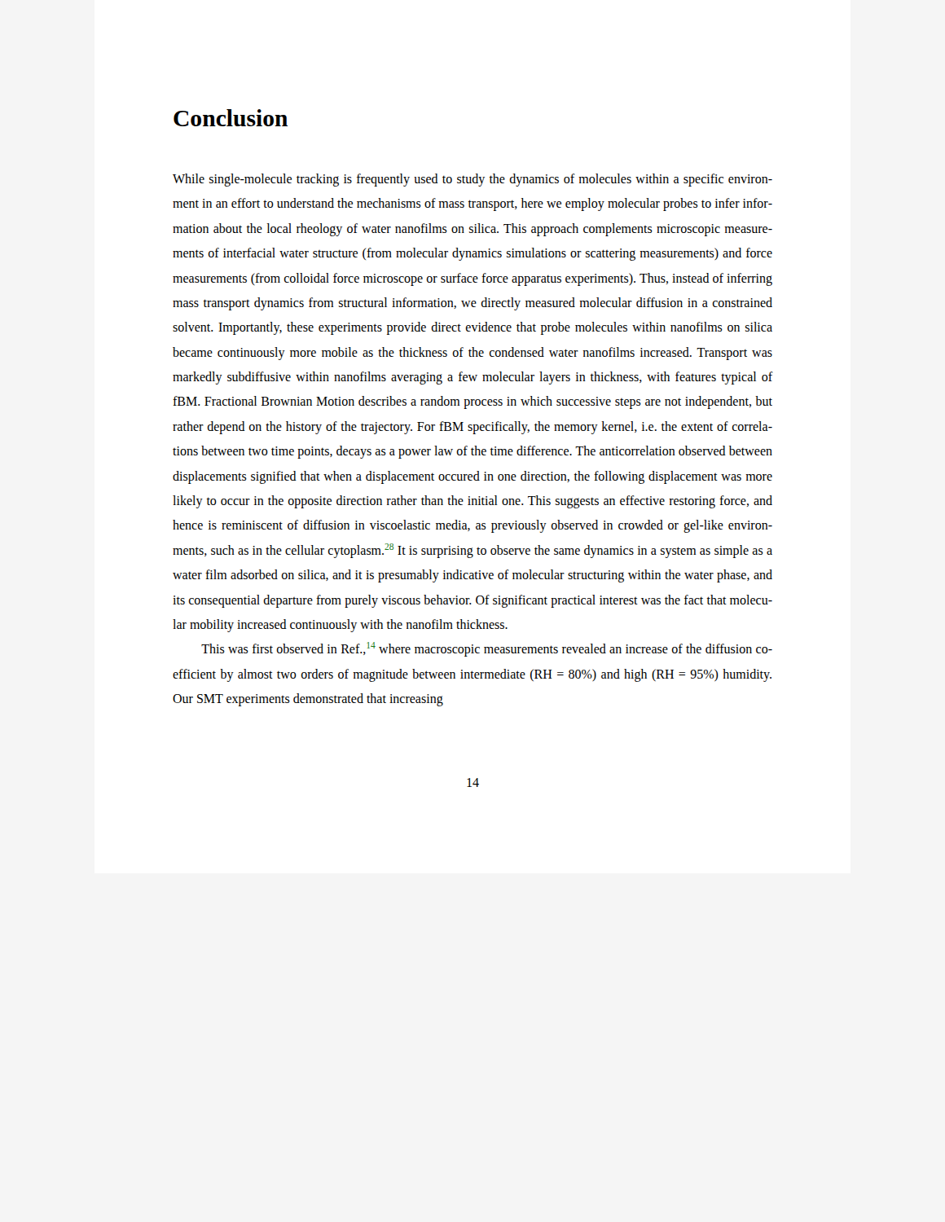Conclusion
While single-molecule tracking is frequently used to study the dynamics of molecules within a specific environment in an effort to understand the mechanisms of mass transport, here we employ molecular probes to infer information about the local rheology of water nanofilms on silica. This approach complements microscopic measurements of interfacial water structure (from molecular dynamics simulations or scattering measurements) and force measurements (from colloidal force microscope or surface force apparatus experiments). Thus, instead of inferring mass transport dynamics from structural information, we directly measured molecular diffusion in a constrained solvent. Importantly, these experiments provide direct evidence that probe molecules within nanofilms on silica became continuously more mobile as the thickness of the condensed water nanofilms increased. Transport was markedly subdiffusive within nanofilms averaging a few molecular layers in thickness, with features typical of fBM. Fractional Brownian Motion describes a random process in which successive steps are not independent, but rather depend on the history of the trajectory. For fBM specifically, the memory kernel, i.e. the extent of correlations between two time points, decays as a power law of the time difference. The anticorrelation observed between displacements signified that when a displacement occured in one direction, the following displacement was more likely to occur in the opposite direction rather than the initial one. This suggests an effective restoring force, and hence is reminiscent of diffusion in viscoelastic media, as previously observed in crowded or gel-like environments, such as in the cellular cytoplasm.28 It is surprising to observe the same dynamics in a system as simple as a water film adsorbed on silica, and it is presumably indicative of molecular structuring within the water phase, and its consequential departure from purely viscous behavior. Of significant practical interest was the fact that molecular mobility increased continuously with the nanofilm thickness.
This was first observed in Ref.,14 where macroscopic measurements revealed an increase of the diffusion coefficient by almost two orders of magnitude between intermediate (RH = 80%) and high (RH = 95%) humidity. Our SMT experiments demonstrated that increasing
14